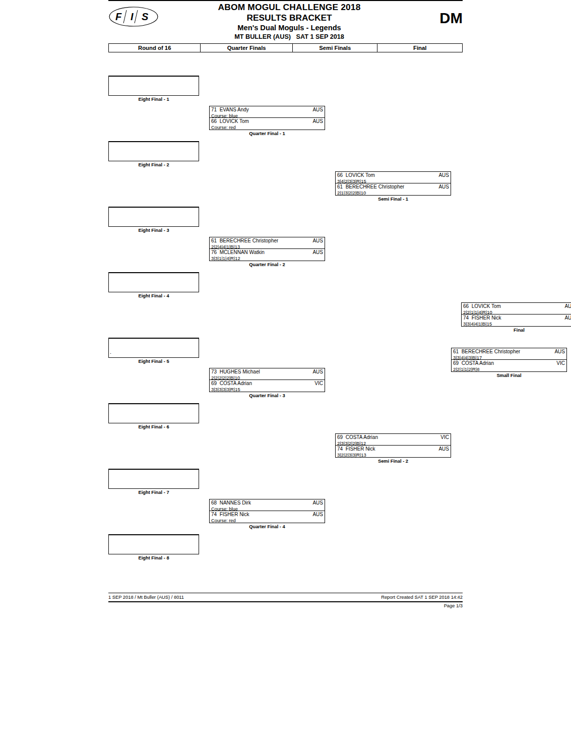F I S
ABOM MOGUL CHALLENGE 2018
RESULTS BRACKET
Men's Dual Moguls - Legends
MT BULLER (AUS) SAT 1 SEP 2018
DM
Round of 16
Quarter Finals
Semi Finals
Final
Eight Final - 1
Eight Final - 2
Eight Final - 3
Eight Final - 4
.
Eight Final - 5
Eight Final - 6
Eight Final - 7
Eight Final - 8
71 EVANS Andy AUS
Course: blue
66 LOVICK Tom AUS
Course: red
Quarter Final - 1
61 BERECHREE Christopher AUS
2|2|4|4|1|B|13
76 MCLENNAN Watkin AUS
3|3|1|1|4|R|12
Quarter Final - 2
73 HUGHES Michael AUS
2|2|2|2|2|B|10
69 COSTA Adrian VIC
3|3|3|3|3|R|15
Quarter Final - 3
68 NANNES Dirk AUS
Course: blue
74 FISHER Nick AUS
Course: red
Quarter Final - 4
66 LOVICK Tom AUS
3|4|2|3|3|R|15
61 BERECHREE Christopher AUS
2|1|3|2|2|B|10
Semi Final - 1
69 COSTA Adrian VIC
2|3|3|2|2|B|12
74 FISHER Nick AUS
3|2|2|3|3|R|13
Semi Final - 2
66 LOVICK Tom AUS
2|2|1|1|4|R|10
74 FISHER Nick AUS
3|3|4|4|1|B|15
Final
61 BERECHREE Christopher AUS
3|3|4|4|3|B|17
69 COSTA Adrian VIC
2|2|1|1|2|R|8
Small Final
1 SEP 2018 / Mt Buller (AUS) / 8011
Report Created SAT 1 SEP 2018 14:42
Page 1/3